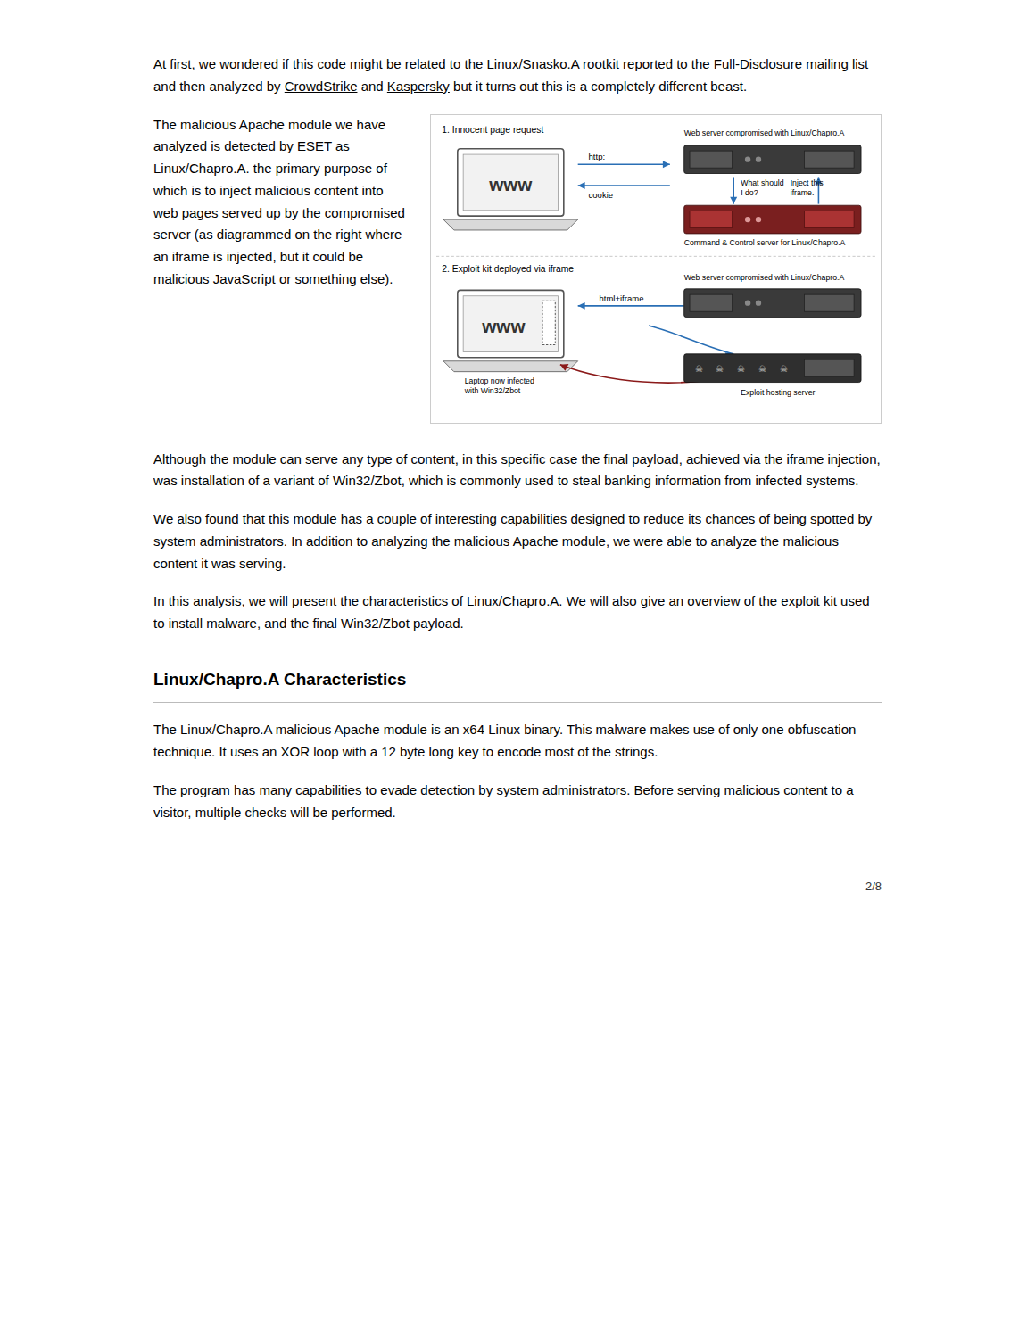At first, we wondered if this code might be related to the Linux/Snasko.A rootkit reported to the Full-Disclosure mailing list and then analyzed by CrowdStrike and Kaspersky but it turns out this is a completely different beast.
1. Innocent page request www http: cookie Web server compromised with Linux/Chapro.A What should I do? Inject this iframe. Command & Control server for Linux/Chapro.A 2. Exploit kit deployed via iframe www Laptop now infected with Win32/Zbot html+iframe Web server compromised with Linux/Chapro.A ☠ ☠ ☠ ☠ ☠ Exploit hosting server
The malicious Apache module we have analyzed is detected by ESET as Linux/Chapro.A. the primary purpose of which is to inject malicious content into web pages served up by the compromised server (as diagrammed on the right where an iframe is injected, but it could be malicious JavaScript or something else).
Although the module can serve any type of content, in this specific case the final payload, achieved via the iframe injection, was installation of a variant of Win32/Zbot, which is commonly used to steal banking information from infected systems.
We also found that this module has a couple of interesting capabilities designed to reduce its chances of being spotted by system administrators. In addition to analyzing the malicious Apache module, we were able to analyze the malicious content it was serving.
In this analysis, we will present the characteristics of Linux/Chapro.A. We will also give an overview of the exploit kit used to install malware, and the final Win32/Zbot payload.
Linux/Chapro.A Characteristics
The Linux/Chapro.A malicious Apache module is an x64 Linux binary. This malware makes use of only one obfuscation technique. It uses an XOR loop with a 12 byte long key to encode most of the strings.
The program has many capabilities to evade detection by system administrators. Before serving malicious content to a visitor, multiple checks will be performed.
2/8